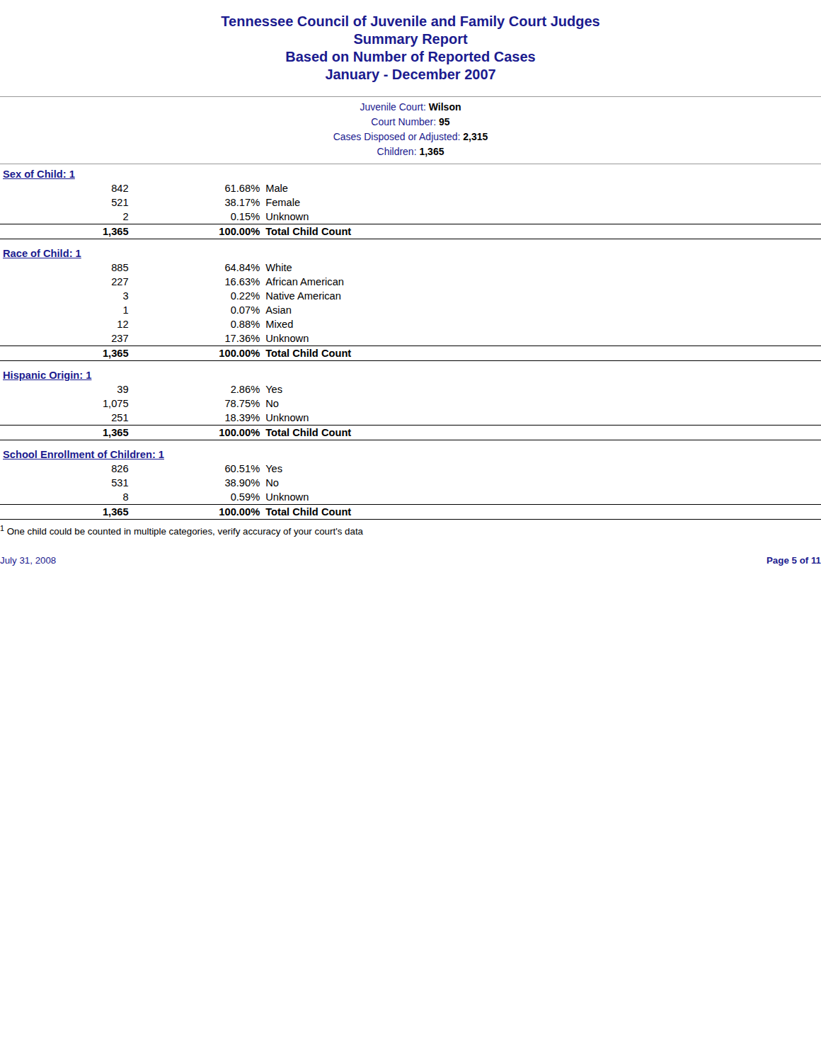Tennessee Council of Juvenile and Family Court Judges
Summary Report
Based on Number of Reported Cases
January - December 2007
Juvenile Court: Wilson
Court Number: 95
Cases Disposed or Adjusted: 2,315
Children: 1,365
| Sex of Child: 1 |
| 842 | 61.68% | Male |
| 521 | 38.17% | Female |
| 2 | 0.15% | Unknown |
| 1,365 | 100.00% | Total Child Count |
| Race of Child: 1 |
| 885 | 64.84% | White |
| 227 | 16.63% | African American |
| 3 | 0.22% | Native American |
| 1 | 0.07% | Asian |
| 12 | 0.88% | Mixed |
| 237 | 17.36% | Unknown |
| 1,365 | 100.00% | Total Child Count |
| Hispanic Origin: 1 |
| 39 | 2.86% | Yes |
| 1,075 | 78.75% | No |
| 251 | 18.39% | Unknown |
| 1,365 | 100.00% | Total Child Count |
| School Enrollment of Children: 1 |
| 826 | 60.51% | Yes |
| 531 | 38.90% | No |
| 8 | 0.59% | Unknown |
| 1,365 | 100.00% | Total Child Count |
1 One child could be counted in multiple categories, verify accuracy of your court's data
July 31, 2008
Page 5 of 11